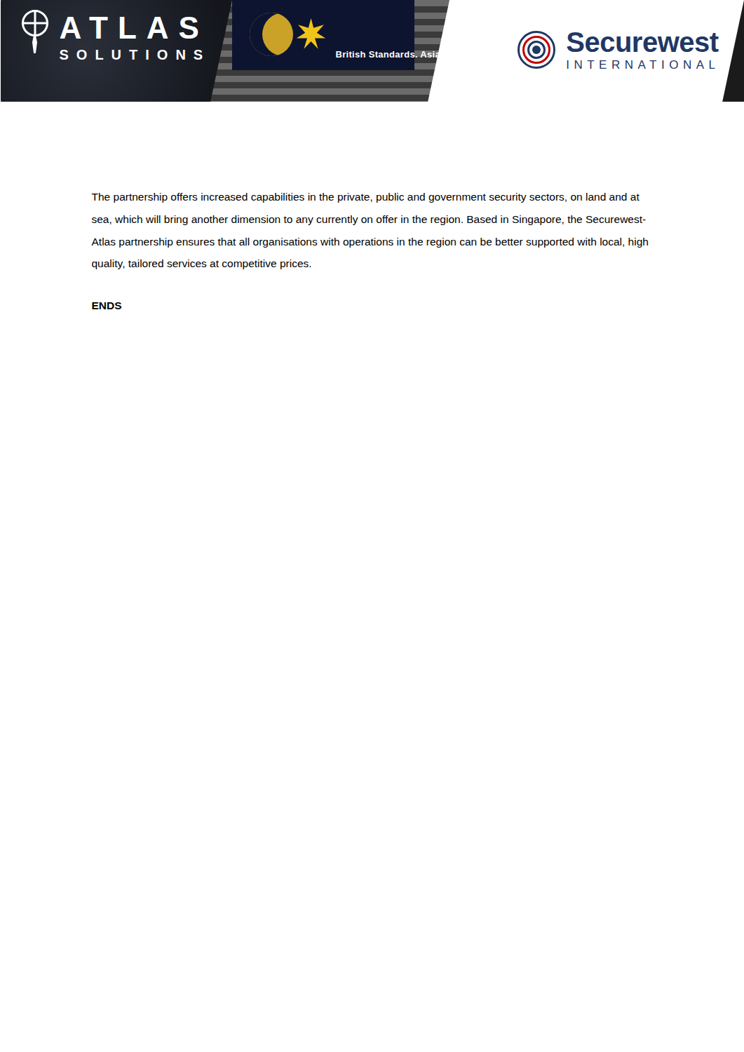ATLAS
SOLUTIONS
British Standards. Asian Expertise.
Securewest
INTERNATIONAL
The partnership offers increased capabilities in the private, public and government security sectors, on land and at sea, which will bring another dimension to any currently on offer in the region. Based in Singapore, the Securewest-Atlas partnership ensures that all organisations with operations in the region can be better supported with local, high quality, tailored services at competitive prices.
ENDS